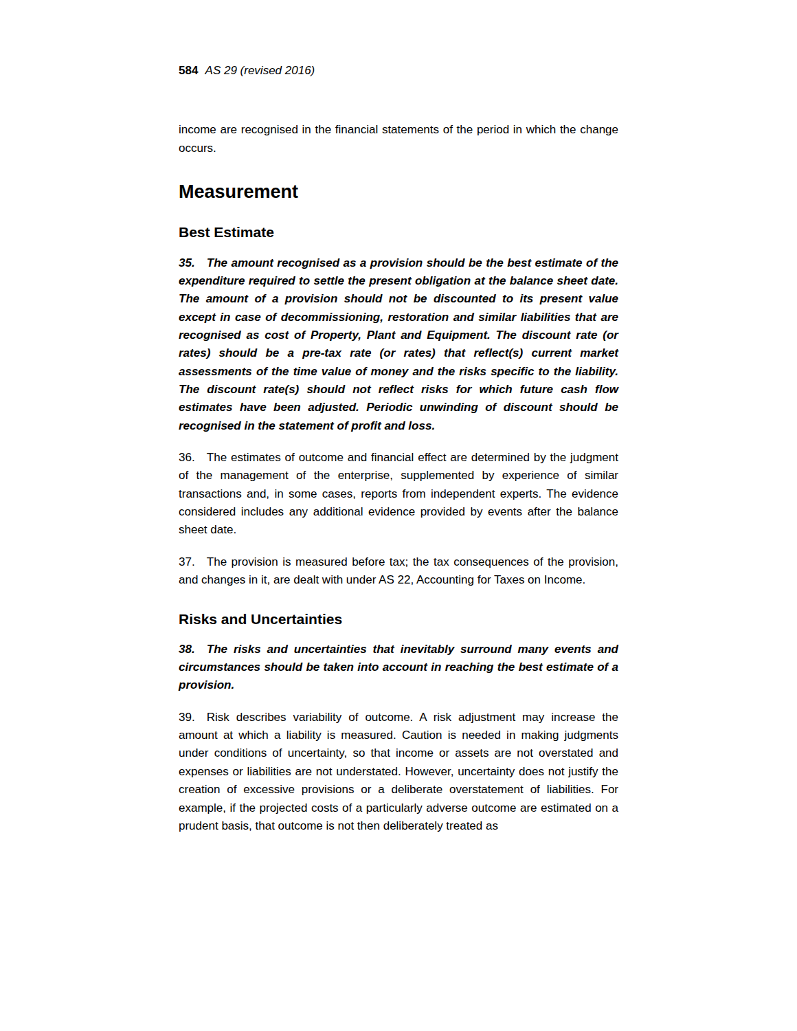584 AS 29 (revised 2016)
income are recognised in the financial statements of the period in which the change occurs.
Measurement
Best Estimate
35. The amount recognised as a provision should be the best estimate of the expenditure required to settle the present obligation at the balance sheet date. The amount of a provision should not be discounted to its present value except in case of decommissioning, restoration and similar liabilities that are recognised as cost of Property, Plant and Equipment. The discount rate (or rates) should be a pre-tax rate (or rates) that reflect(s) current market assessments of the time value of money and the risks specific to the liability. The discount rate(s) should not reflect risks for which future cash flow estimates have been adjusted. Periodic unwinding of discount should be recognised in the statement of profit and loss.
36. The estimates of outcome and financial effect are determined by the judgment of the management of the enterprise, supplemented by experience of similar transactions and, in some cases, reports from independent experts. The evidence considered includes any additional evidence provided by events after the balance sheet date.
37. The provision is measured before tax; the tax consequences of the provision, and changes in it, are dealt with under AS 22, Accounting for Taxes on Income.
Risks and Uncertainties
38. The risks and uncertainties that inevitably surround many events and circumstances should be taken into account in reaching the best estimate of a provision.
39. Risk describes variability of outcome. A risk adjustment may increase the amount at which a liability is measured. Caution is needed in making judgments under conditions of uncertainty, so that income or assets are not overstated and expenses or liabilities are not understated. However, uncertainty does not justify the creation of excessive provisions or a deliberate overstatement of liabilities. For example, if the projected costs of a particularly adverse outcome are estimated on a prudent basis, that outcome is not then deliberately treated as